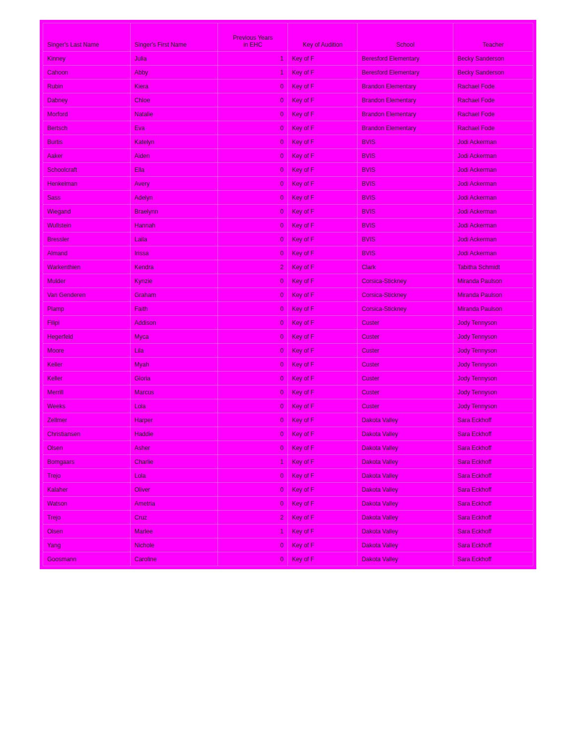| Singer's Last Name | Singer's First Name | Previous Years in EHC | Key of Audition | School | Teacher |
| --- | --- | --- | --- | --- | --- |
| Kinney | Julia | 1 | Key of F | Beresford Elementary | Becky Sanderson |
| Cahoon | Abby | 1 | Key of F | Beresford Elementary | Becky Sanderson |
| Rubin | Kiera | 0 | Key of F | Brandon Elementary | Rachael Fode |
| Dabney | Chloe | 0 | Key of F | Brandon Elementary | Rachael Fode |
| Morford | Natalie | 0 | Key of F | Brandon Elementary | Rachael Fode |
| Bertsch | Eva | 0 | Key of F | Brandon Elementary | Rachael Fode |
| Burtis | Katelyn | 0 | Key of F | BVIS | Jodi Ackerman |
| Aaker | Aiden | 0 | Key of F | BVIS | Jodi Ackerman |
| Schoolcraft | Ella | 0 | Key of F | BVIS | Jodi Ackerman |
| Henkelman | Avery | 0 | Key of F | BVIS | Jodi Ackerman |
| Sass | Adelyn | 0 | Key of F | BVIS | Jodi Ackerman |
| Wiegand | Braelynn | 0 | Key of F | BVIS | Jodi Ackerman |
| Wullstein | Hannah | 0 | Key of F | BVIS | Jodi Ackerman |
| Bressler | Laila | 0 | Key of F | BVIS | Jodi Ackerman |
| Almand | Irissa | 0 | Key of F | BVIS | Jodi Ackerman |
| Warkenthien | Kendra | 2 | Key of F | Clark | Tabitha Schmidt |
| Mulder | Kynzie | 0 | Key of F | Corsica-Stickney | Miranda Paulson |
| Van Genderen | Graham | 0 | Key of F | Corsica-Stickney | Miranda Paulson |
| Plamp | Faith | 0 | Key of F | Corsica-Stickney | Miranda Paulson |
| Filipi | Addison | 0 | Key of F | Custer | Jody Tennyson |
| Hegerfeld | Myca | 0 | Key of F | Custer | Jody Tennyson |
| Moore | Lila | 0 | Key of F | Custer | Jody Tennyson |
| Keller | Myah | 0 | Key of F | Custer | Jody Tennyson |
| Keller | Gloria | 0 | Key of F | Custer | Jody Tennyson |
| Merrill | Marcus | 0 | Key of F | Custer | Jody Tennyson |
| Weeks | Lola | 0 | Key of F | Custer | Jody Tennyson |
| Zellmer | Harper | 0 | Key of F | Dakota Valley | Sara Eckhoff |
| Christiansen | Haddie | 0 | Key of F | Dakota Valley | Sara Eckhoff |
| Olsen | Asher | 0 | Key of F | Dakota Valley | Sara Eckhoff |
| Bomgaars | Charlie | 1 | Key of F | Dakota Valley | Sara Eckhoff |
| Trejo | Lola | 0 | Key of F | Dakota Valley | Sara Eckhoff |
| Kalaher | Oliver | 0 | Key of F | Dakota Valley | Sara Eckhoff |
| Watson | Ametria | 0 | Key of F | Dakota Valley | Sara Eckhoff |
| Trejo | Cruz | 2 | Key of F | Dakota Valley | Sara Eckhoff |
| Olsen | Marlee | 1 | Key of F | Dakota Valley | Sara Eckhoff |
| Yang | Nichole | 0 | Key of F | Dakota Valley | Sara Eckhoff |
| Goosmann | Caroline | 0 | Key of F | Dakota Valley | Sara Eckhoff |